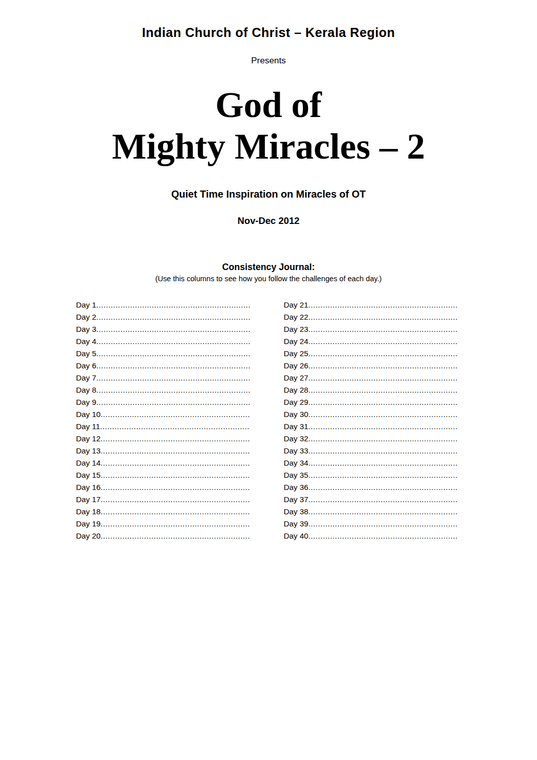Indian Church of Christ – Kerala Region
Presents
God of Mighty Miracles – 2
Quiet Time Inspiration on Miracles of OT
Nov-Dec 2012
Consistency Journal:
(Use this columns to see how you follow the challenges of each day.)
Day 1................................................................
Day 2................................................................
Day 3................................................................
Day 4................................................................
Day 5................................................................
Day 6................................................................
Day 7................................................................
Day 8................................................................
Day 9................................................................
Day 10..............................................................
Day 11..............................................................
Day 12..............................................................
Day 13..............................................................
Day 14..............................................................
Day 15..............................................................
Day 16..............................................................
Day 17..............................................................
Day 18..............................................................
Day 19..............................................................
Day 20..............................................................
Day 21..............................................................
Day 22..............................................................
Day 23..............................................................
Day 24..............................................................
Day 25..............................................................
Day 26..............................................................
Day 27..............................................................
Day 28..............................................................
Day 29..............................................................
Day 30..............................................................
Day 31..............................................................
Day 32..............................................................
Day 33..............................................................
Day 34..............................................................
Day 35..............................................................
Day 36..............................................................
Day 37..............................................................
Day 38..............................................................
Day 39..............................................................
Day 40..............................................................